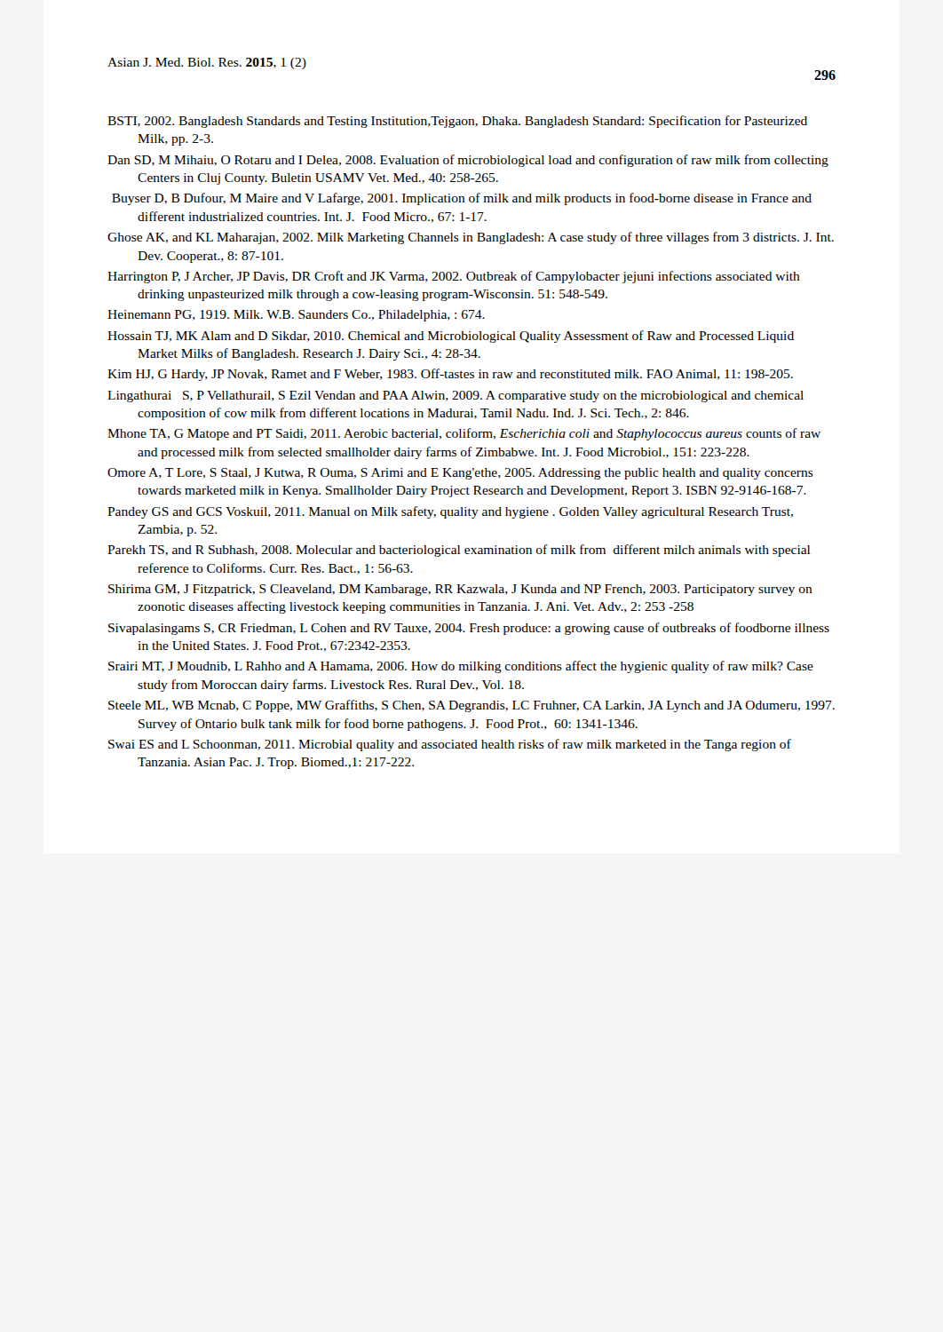Asian J. Med. Biol. Res. 2015, 1 (2)
296
BSTI, 2002. Bangladesh Standards and Testing Institution,Tejgaon, Dhaka. Bangladesh Standard: Specification for Pasteurized Milk, pp. 2-3.
Dan SD, M Mihaiu, O Rotaru and I Delea, 2008. Evaluation of microbiological load and configuration of raw milk from collecting Centers in Cluj County. Buletin USAMV Vet. Med., 40: 258-265.
Buyser D, B Dufour, M Maire and V Lafarge, 2001. Implication of milk and milk products in food-borne disease in France and different industrialized countries. Int. J. Food Micro., 67: 1-17.
Ghose AK, and KL Maharajan, 2002. Milk Marketing Channels in Bangladesh: A case study of three villages from 3 districts. J. Int. Dev. Cooperat., 8: 87-101.
Harrington P, J Archer, JP Davis, DR Croft and JK Varma, 2002. Outbreak of Campylobacter jejuni infections associated with drinking unpasteurized milk through a cow-leasing program-Wisconsin. 51: 548-549.
Heinemann PG, 1919. Milk. W.B. Saunders Co., Philadelphia, : 674.
Hossain TJ, MK Alam and D Sikdar, 2010. Chemical and Microbiological Quality Assessment of Raw and Processed Liquid Market Milks of Bangladesh. Research J. Dairy Sci., 4: 28-34.
Kim HJ, G Hardy, JP Novak, Ramet and F Weber, 1983. Off-tastes in raw and reconstituted milk. FAO Animal, 11: 198-205.
Lingathurai S, P Vellathurail, S Ezil Vendan and PAA Alwin, 2009. A comparative study on the microbiological and chemical composition of cow milk from different locations in Madurai, Tamil Nadu. Ind. J. Sci. Tech., 2: 846.
Mhone TA, G Matope and PT Saidi, 2011. Aerobic bacterial, coliform, Escherichia coli and Staphylococcus aureus counts of raw and processed milk from selected smallholder dairy farms of Zimbabwe. Int. J. Food Microbiol., 151: 223-228.
Omore A, T Lore, S Staal, J Kutwa, R Ouma, S Arimi and E Kang'ethe, 2005. Addressing the public health and quality concerns towards marketed milk in Kenya. Smallholder Dairy Project Research and Development, Report 3. ISBN 92-9146-168-7.
Pandey GS and GCS Voskuil, 2011. Manual on Milk safety, quality and hygiene . Golden Valley agricultural Research Trust, Zambia, p. 52.
Parekh TS, and R Subhash, 2008. Molecular and bacteriological examination of milk from different milch animals with special reference to Coliforms. Curr. Res. Bact., 1: 56-63.
Shirima GM, J Fitzpatrick, S Cleaveland, DM Kambarage, RR Kazwala, J Kunda and NP French, 2003. Participatory survey on zoonotic diseases affecting livestock keeping communities in Tanzania. J. Ani. Vet. Adv., 2: 253 -258
Sivapalasingams S, CR Friedman, L Cohen and RV Tauxe, 2004. Fresh produce: a growing cause of outbreaks of foodborne illness in the United States. J. Food Prot., 67:2342-2353.
Srairi MT, J Moudnib, L Rahho and A Hamama, 2006. How do milking conditions affect the hygienic quality of raw milk? Case study from Moroccan dairy farms. Livestock Res. Rural Dev., Vol. 18.
Steele ML, WB Mcnab, C Poppe, MW Graffiths, S Chen, SA Degrandis, LC Fruhner, CA Larkin, JA Lynch and JA Odumeru, 1997. Survey of Ontario bulk tank milk for food borne pathogens. J. Food Prot., 60: 1341-1346.
Swai ES and L Schoonman, 2011. Microbial quality and associated health risks of raw milk marketed in the Tanga region of Tanzania. Asian Pac. J. Trop. Biomed.,1: 217-222.